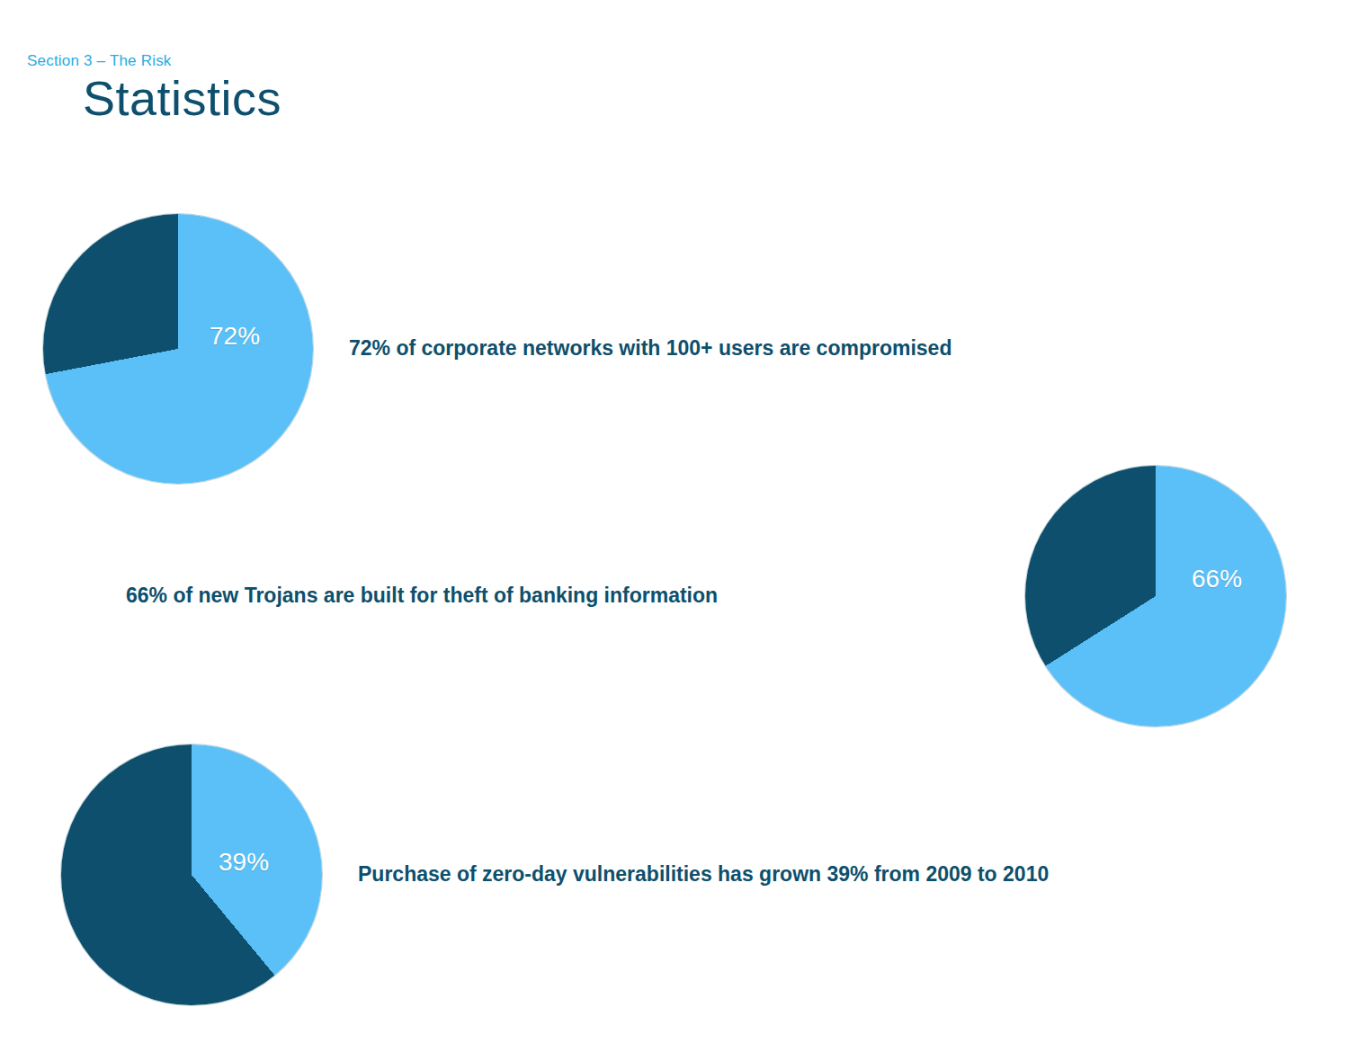Section 3 – The Risk
Statistics
72%
72% of corporate networks with 100+ users are compromised
66% of new Trojans are built for theft of banking information
66%
39%
Purchase of zero-day vulnerabilities has grown 39% from 2009 to 2010